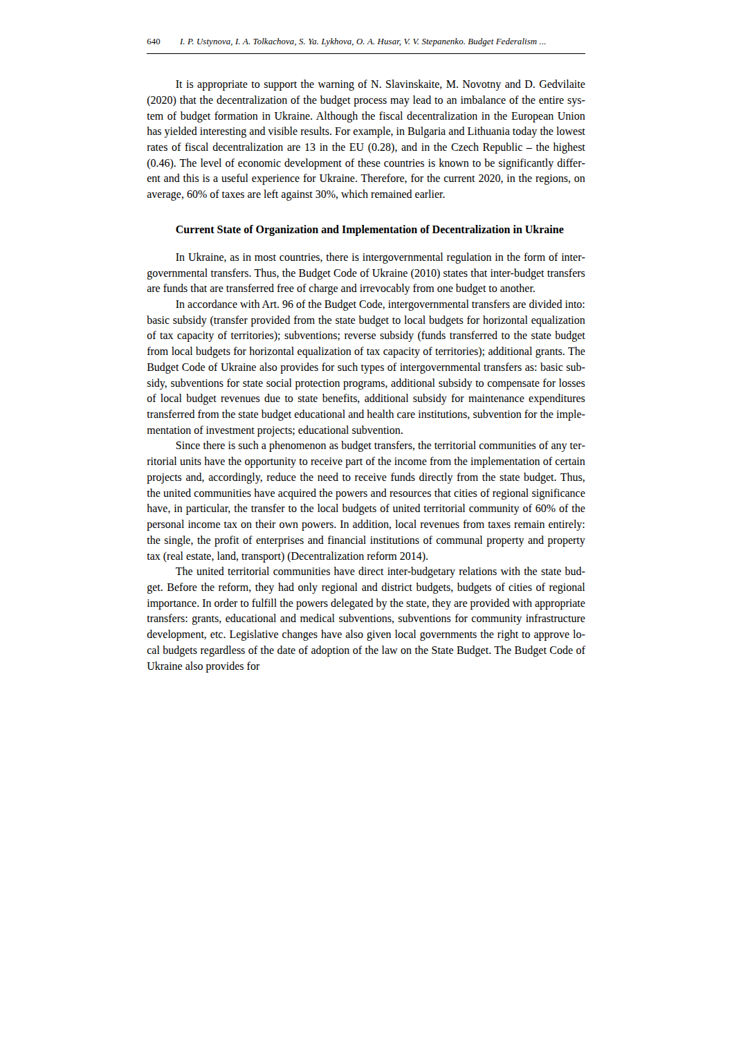640 I. P. Ustynova, I. A. Tolkachova, S. Ya. Lykhova, O. A. Husar, V. V. Stepanenko. Budget Federalism ...
It is appropriate to support the warning of N. Slavinskaite, M. Novotny and D. Gedvilaite (2020) that the decentralization of the budget process may lead to an imbalance of the entire system of budget formation in Ukraine. Although the fiscal decentralization in the European Union has yielded interesting and visible results. For example, in Bulgaria and Lithuania today the lowest rates of fiscal decentralization are 13 in the EU (0.28), and in the Czech Republic – the highest (0.46). The level of economic development of these countries is known to be significantly different and this is a useful experience for Ukraine. Therefore, for the current 2020, in the regions, on average, 60% of taxes are left against 30%, which remained earlier.
Current State of Organization and Implementation of Decentralization in Ukraine
In Ukraine, as in most countries, there is intergovernmental regulation in the form of intergovernmental transfers. Thus, the Budget Code of Ukraine (2010) states that inter-budget transfers are funds that are transferred free of charge and irrevocably from one budget to another.
In accordance with Art. 96 of the Budget Code, intergovernmental transfers are divided into: basic subsidy (transfer provided from the state budget to local budgets for horizontal equalization of tax capacity of territories); subventions; reverse subsidy (funds transferred to the state budget from local budgets for horizontal equalization of tax capacity of territories); additional grants. The Budget Code of Ukraine also provides for such types of intergovernmental transfers as: basic subsidy, subventions for state social protection programs, additional subsidy to compensate for losses of local budget revenues due to state benefits, additional subsidy for maintenance expenditures transferred from the state budget educational and health care institutions, subvention for the implementation of investment projects; educational subvention.
Since there is such a phenomenon as budget transfers, the territorial communities of any territorial units have the opportunity to receive part of the income from the implementation of certain projects and, accordingly, reduce the need to receive funds directly from the state budget. Thus, the united communities have acquired the powers and resources that cities of regional significance have, in particular, the transfer to the local budgets of united territorial community of 60% of the personal income tax on their own powers. In addition, local revenues from taxes remain entirely: the single, the profit of enterprises and financial institutions of communal property and property tax (real estate, land, transport) (Decentralization reform 2014).
The united territorial communities have direct inter-budgetary relations with the state budget. Before the reform, they had only regional and district budgets, budgets of cities of regional importance. In order to fulfill the powers delegated by the state, they are provided with appropriate transfers: grants, educational and medical subventions, subventions for community infrastructure development, etc. Legislative changes have also given local governments the right to approve local budgets regardless of the date of adoption of the law on the State Budget. The Budget Code of Ukraine also provides for